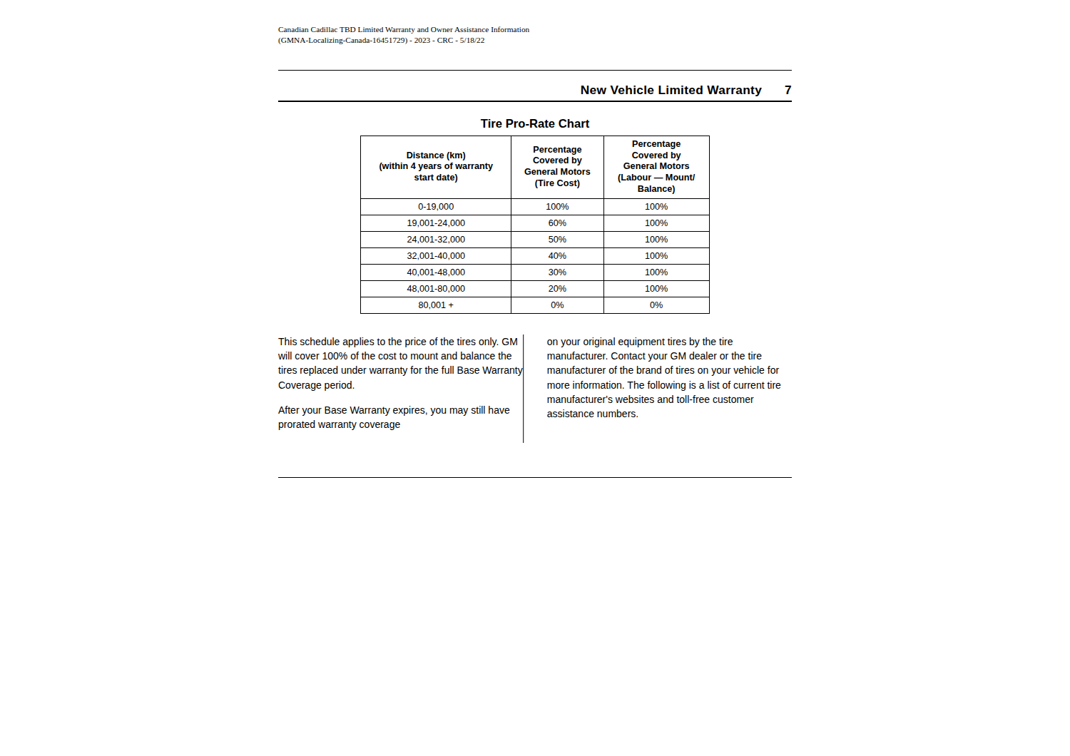Canadian Cadillac TBD Limited Warranty and Owner Assistance Information
(GMNA-Localizing-Canada-16451729) - 2023 - CRC - 5/18/22
New Vehicle Limited Warranty 7
Tire Pro-Rate Chart
| Distance (km) (within 4 years of warranty start date) | Percentage Covered by General Motors (Tire Cost) | Percentage Covered by General Motors (Labour — Mount/ Balance) |
| --- | --- | --- |
| 0-19,000 | 100% | 100% |
| 19,001-24,000 | 60% | 100% |
| 24,001-32,000 | 50% | 100% |
| 32,001-40,000 | 40% | 100% |
| 40,001-48,000 | 30% | 100% |
| 48,001-80,000 | 20% | 100% |
| 80,001 + | 0% | 0% |
This schedule applies to the price of the tires only. GM will cover 100% of the cost to mount and balance the tires replaced under warranty for the full Base Warranty Coverage period.
After your Base Warranty expires, you may still have prorated warranty coverage
on your original equipment tires by the tire manufacturer. Contact your GM dealer or the tire manufacturer of the brand of tires on your vehicle for more information. The following is a list of current tire manufacturer's websites and toll-free customer assistance numbers.